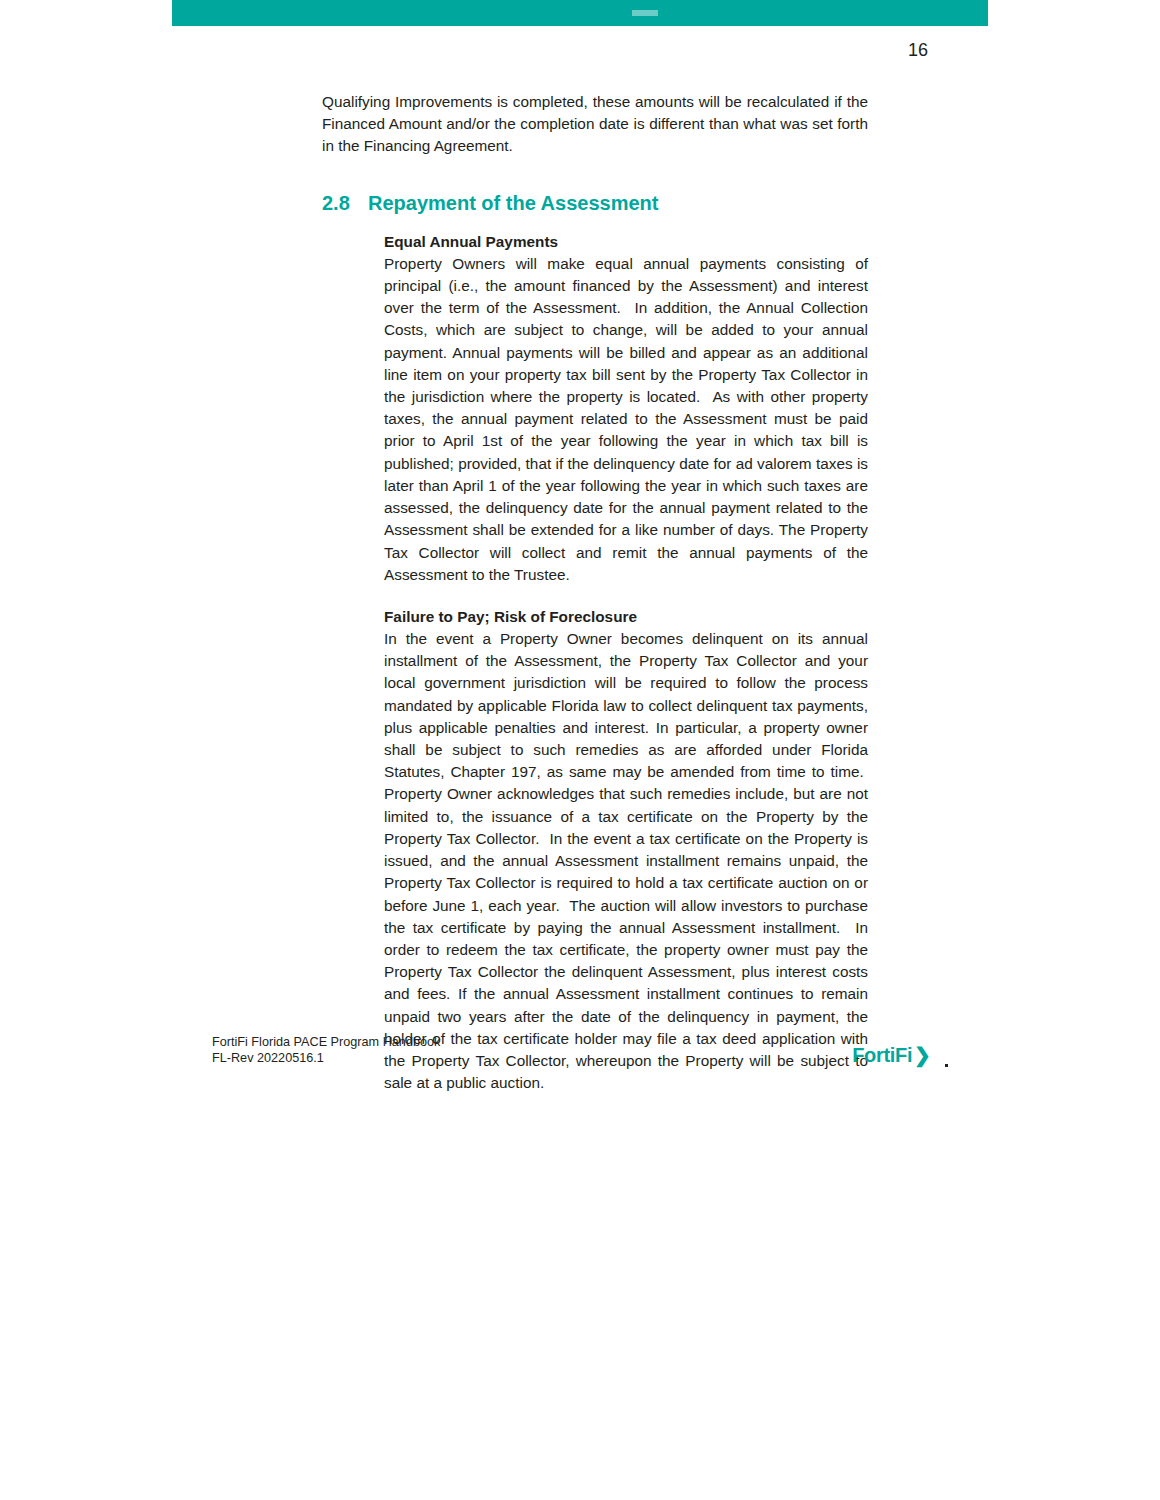16
Qualifying Improvements is completed, these amounts will be recalculated if the Financed Amount and/or the completion date is different than what was set forth in the Financing Agreement.
2.8 Repayment of the Assessment
Equal Annual Payments
Property Owners will make equal annual payments consisting of principal (i.e., the amount financed by the Assessment) and interest over the term of the Assessment. In addition, the Annual Collection Costs, which are subject to change, will be added to your annual payment. Annual payments will be billed and appear as an additional line item on your property tax bill sent by the Property Tax Collector in the jurisdiction where the property is located. As with other property taxes, the annual payment related to the Assessment must be paid prior to April 1st of the year following the year in which tax bill is published; provided, that if the delinquency date for ad valorem taxes is later than April 1 of the year following the year in which such taxes are assessed, the delinquency date for the annual payment related to the Assessment shall be extended for a like number of days. The Property Tax Collector will collect and remit the annual payments of the Assessment to the Trustee.
Failure to Pay; Risk of Foreclosure
In the event a Property Owner becomes delinquent on its annual installment of the Assessment, the Property Tax Collector and your local government jurisdiction will be required to follow the process mandated by applicable Florida law to collect delinquent tax payments, plus applicable penalties and interest. In particular, a property owner shall be subject to such remedies as are afforded under Florida Statutes, Chapter 197, as same may be amended from time to time. Property Owner acknowledges that such remedies include, but are not limited to, the issuance of a tax certificate on the Property by the Property Tax Collector. In the event a tax certificate on the Property is issued, and the annual Assessment installment remains unpaid, the Property Tax Collector is required to hold a tax certificate auction on or before June 1, each year. The auction will allow investors to purchase the tax certificate by paying the annual Assessment installment. In order to redeem the tax certificate, the property owner must pay the Property Tax Collector the delinquent Assessment, plus interest costs and fees. If the annual Assessment installment continues to remain unpaid two years after the date of the delinquency in payment, the holder of the tax certificate holder may file a tax deed application with the Property Tax Collector, whereupon the Property will be subject to sale at a public auction.
FortiFi Florida PACE Program Handbook
FL-Rev 20220516.1
FortiFi❯